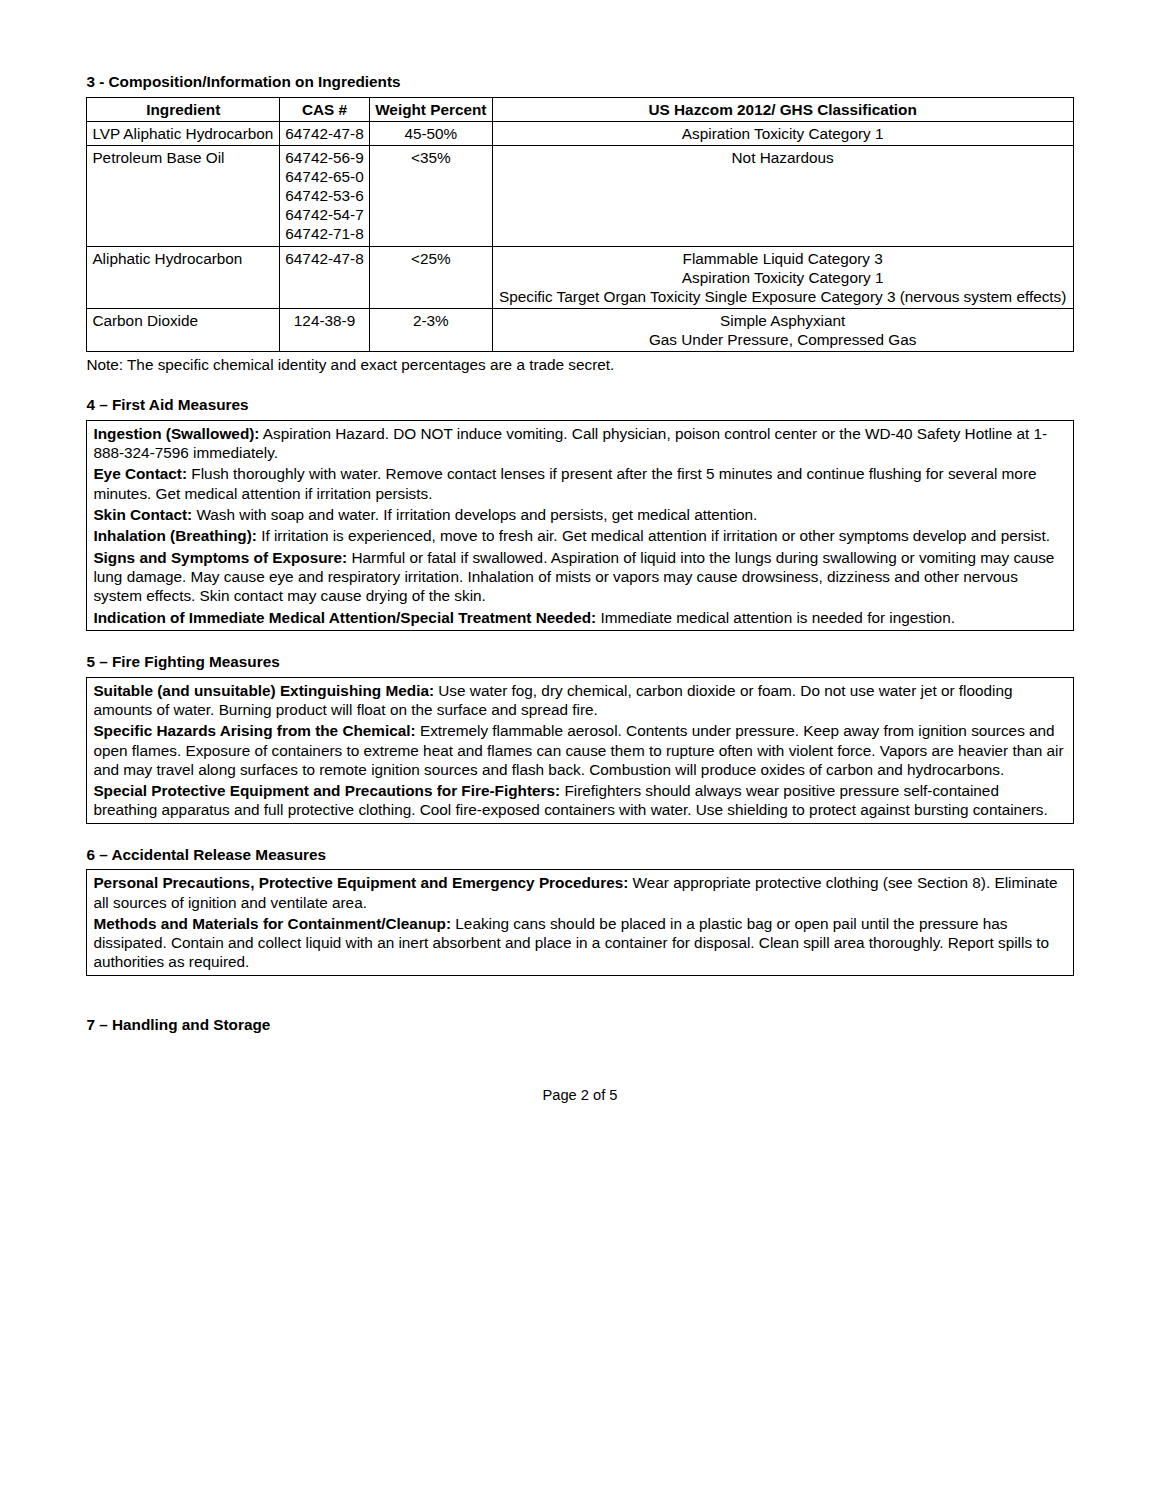3 - Composition/Information on Ingredients
| Ingredient | CAS # | Weight Percent | US Hazcom 2012/ GHS Classification |
| --- | --- | --- | --- |
| LVP Aliphatic Hydrocarbon | 64742-47-8 | 45-50% | Aspiration Toxicity Category 1 |
| Petroleum Base Oil | 64742-56-9 64742-65-0 64742-53-6 64742-54-7 64742-71-8 | <35% | Not Hazardous |
| Aliphatic Hydrocarbon | 64742-47-8 | <25% | Flammable Liquid Category 3 Aspiration Toxicity Category 1 Specific Target Organ Toxicity Single Exposure Category 3 (nervous system effects) |
| Carbon Dioxide | 124-38-9 | 2-3% | Simple Asphyxiant Gas Under Pressure, Compressed Gas |
Note: The specific chemical identity and exact percentages are a trade secret.
4 – First Aid Measures
Ingestion (Swallowed): Aspiration Hazard. DO NOT induce vomiting. Call physician, poison control center or the WD-40 Safety Hotline at 1-888-324-7596 immediately.
Eye Contact: Flush thoroughly with water. Remove contact lenses if present after the first 5 minutes and continue flushing for several more minutes. Get medical attention if irritation persists.
Skin Contact: Wash with soap and water. If irritation develops and persists, get medical attention.
Inhalation (Breathing): If irritation is experienced, move to fresh air. Get medical attention if irritation or other symptoms develop and persist.
Signs and Symptoms of Exposure: Harmful or fatal if swallowed. Aspiration of liquid into the lungs during swallowing or vomiting may cause lung damage. May cause eye and respiratory irritation. Inhalation of mists or vapors may cause drowsiness, dizziness and other nervous system effects. Skin contact may cause drying of the skin.
Indication of Immediate Medical Attention/Special Treatment Needed: Immediate medical attention is needed for ingestion.
5 – Fire Fighting Measures
Suitable (and unsuitable) Extinguishing Media: Use water fog, dry chemical, carbon dioxide or foam. Do not use water jet or flooding amounts of water. Burning product will float on the surface and spread fire.
Specific Hazards Arising from the Chemical: Extremely flammable aerosol. Contents under pressure. Keep away from ignition sources and open flames. Exposure of containers to extreme heat and flames can cause them to rupture often with violent force. Vapors are heavier than air and may travel along surfaces to remote ignition sources and flash back. Combustion will produce oxides of carbon and hydrocarbons.
Special Protective Equipment and Precautions for Fire-Fighters: Firefighters should always wear positive pressure self-contained breathing apparatus and full protective clothing. Cool fire-exposed containers with water. Use shielding to protect against bursting containers.
6 – Accidental Release Measures
Personal Precautions, Protective Equipment and Emergency Procedures: Wear appropriate protective clothing (see Section 8). Eliminate all sources of ignition and ventilate area.
Methods and Materials for Containment/Cleanup: Leaking cans should be placed in a plastic bag or open pail until the pressure has dissipated. Contain and collect liquid with an inert absorbent and place in a container for disposal. Clean spill area thoroughly. Report spills to authorities as required.
7 – Handling and Storage
Page 2 of 5